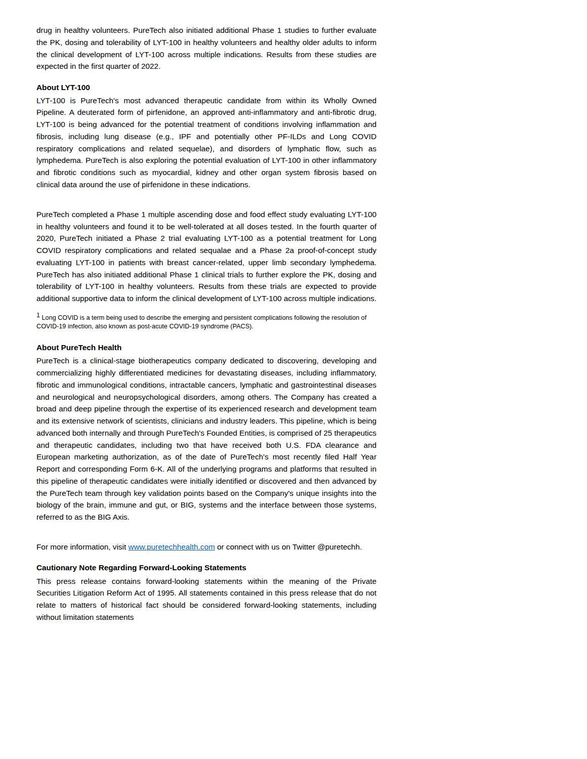drug in healthy volunteers. PureTech also initiated additional Phase 1 studies to further evaluate the PK, dosing and tolerability of LYT-100 in healthy volunteers and healthy older adults to inform the clinical development of LYT-100 across multiple indications. Results from these studies are expected in the first quarter of 2022.
About LYT-100
LYT-100 is PureTech's most advanced therapeutic candidate from within its Wholly Owned Pipeline. A deuterated form of pirfenidone, an approved anti-inflammatory and anti-fibrotic drug, LYT-100 is being advanced for the potential treatment of conditions involving inflammation and fibrosis, including lung disease (e.g., IPF and potentially other PF-ILDs and Long COVID respiratory complications and related sequelae), and disorders of lymphatic flow, such as lymphedema. PureTech is also exploring the potential evaluation of LYT-100 in other inflammatory and fibrotic conditions such as myocardial, kidney and other organ system fibrosis based on clinical data around the use of pirfenidone in these indications.
PureTech completed a Phase 1 multiple ascending dose and food effect study evaluating LYT-100 in healthy volunteers and found it to be well-tolerated at all doses tested. In the fourth quarter of 2020, PureTech initiated a Phase 2 trial evaluating LYT-100 as a potential treatment for Long COVID respiratory complications and related sequalae and a Phase 2a proof-of-concept study evaluating LYT-100 in patients with breast cancer-related, upper limb secondary lymphedema. PureTech has also initiated additional Phase 1 clinical trials to further explore the PK, dosing and tolerability of LYT-100 in healthy volunteers. Results from these trials are expected to provide additional supportive data to inform the clinical development of LYT-100 across multiple indications.
1 Long COVID is a term being used to describe the emerging and persistent complications following the resolution of COVID-19 infection, also known as post-acute COVID-19 syndrome (PACS).
About PureTech Health
PureTech is a clinical-stage biotherapeutics company dedicated to discovering, developing and commercializing highly differentiated medicines for devastating diseases, including inflammatory, fibrotic and immunological conditions, intractable cancers, lymphatic and gastrointestinal diseases and neurological and neuropsychological disorders, among others. The Company has created a broad and deep pipeline through the expertise of its experienced research and development team and its extensive network of scientists, clinicians and industry leaders. This pipeline, which is being advanced both internally and through PureTech's Founded Entities, is comprised of 25 therapeutics and therapeutic candidates, including two that have received both U.S. FDA clearance and European marketing authorization, as of the date of PureTech's most recently filed Half Year Report and corresponding Form 6-K. All of the underlying programs and platforms that resulted in this pipeline of therapeutic candidates were initially identified or discovered and then advanced by the PureTech team through key validation points based on the Company's unique insights into the biology of the brain, immune and gut, or BIG, systems and the interface between those systems, referred to as the BIG Axis.
For more information, visit www.puretechhealth.com or connect with us on Twitter @puretechh.
Cautionary Note Regarding Forward-Looking Statements
This press release contains forward-looking statements within the meaning of the Private Securities Litigation Reform Act of 1995. All statements contained in this press release that do not relate to matters of historical fact should be considered forward-looking statements, including without limitation statements